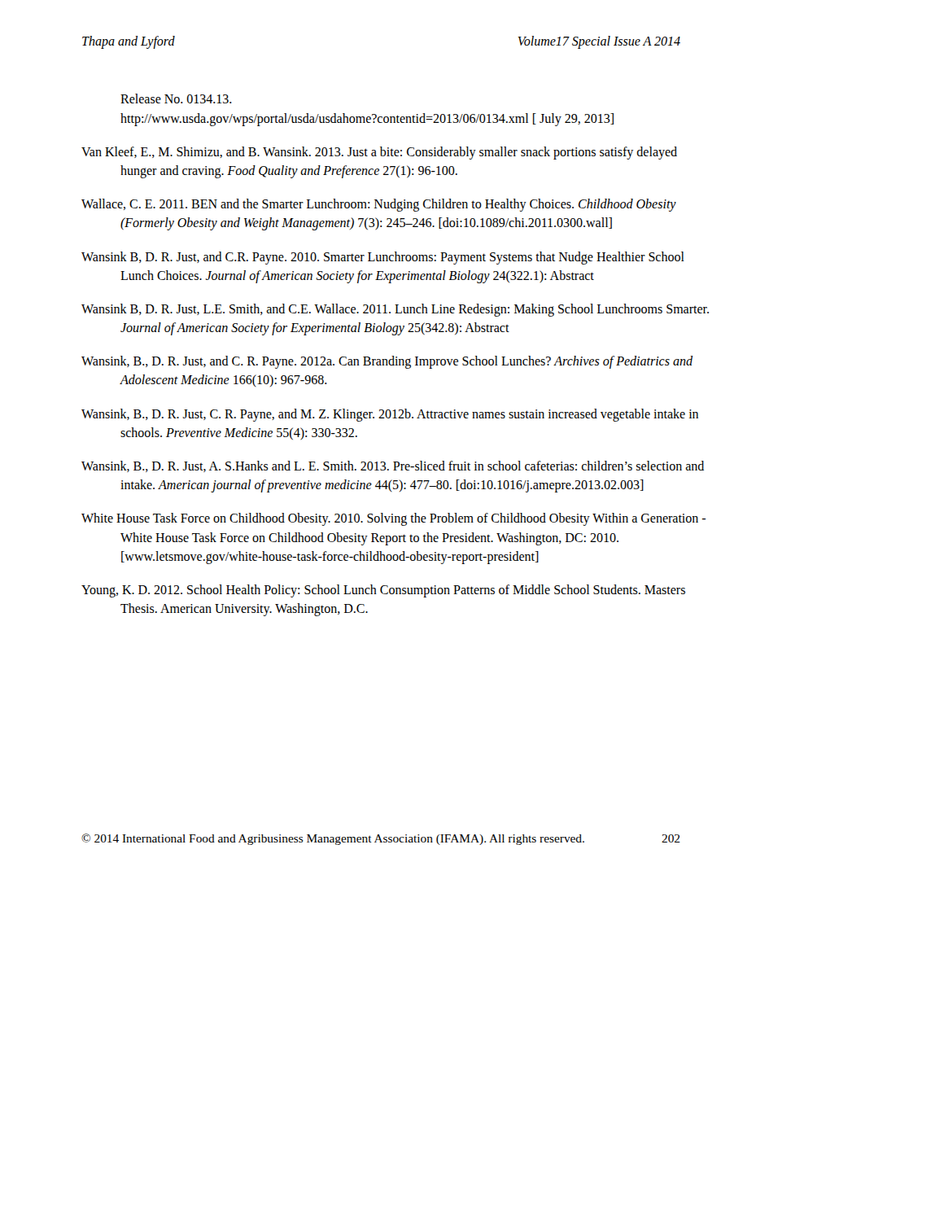Thapa and Lyford Volume17 Special Issue A 2014
Release No. 0134.13.
http://www.usda.gov/wps/portal/usda/usdahome?contentid=2013/06/0134.xml [ July 29, 2013]
Van Kleef, E., M. Shimizu, and B. Wansink. 2013. Just a bite: Considerably smaller snack portions satisfy delayed hunger and craving. Food Quality and Preference 27(1): 96-100.
Wallace, C. E. 2011. BEN and the Smarter Lunchroom: Nudging Children to Healthy Choices. Childhood Obesity (Formerly Obesity and Weight Management) 7(3): 245–246. [doi:10.1089/chi.2011.0300.wall]
Wansink B, D. R. Just, and C.R. Payne. 2010. Smarter Lunchrooms: Payment Systems that Nudge Healthier School Lunch Choices. Journal of American Society for Experimental Biology 24(322.1): Abstract
Wansink B, D. R. Just, L.E. Smith, and C.E. Wallace. 2011. Lunch Line Redesign: Making School Lunchrooms Smarter. Journal of American Society for Experimental Biology 25(342.8): Abstract
Wansink, B., D. R. Just, and C. R. Payne. 2012a. Can Branding Improve School Lunches? Archives of Pediatrics and Adolescent Medicine 166(10): 967-968.
Wansink, B., D. R. Just, C. R. Payne, and M. Z. Klinger. 2012b. Attractive names sustain increased vegetable intake in schools. Preventive Medicine 55(4): 330-332.
Wansink, B., D. R. Just, A. S.Hanks and L. E. Smith. 2013. Pre-sliced fruit in school cafeterias: children’s selection and intake. American journal of preventive medicine 44(5): 477–80. [doi:10.1016/j.amepre.2013.02.003]
White House Task Force on Childhood Obesity. 2010. Solving the Problem of Childhood Obesity Within a Generation - White House Task Force on Childhood Obesity Report to the President. Washington, DC: 2010.[www.letsmove.gov/white-house-task-force-childhood-obesity-report-president]
Young, K. D. 2012. School Health Policy: School Lunch Consumption Patterns of Middle School Students. Masters Thesis. American University. Washington, D.C.
© 2014 International Food and Agribusiness Management Association (IFAMA). All rights reserved. 202